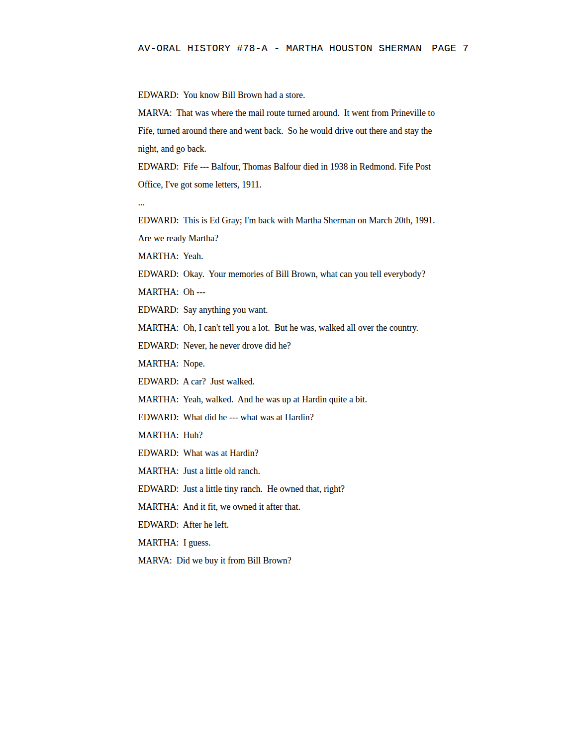AV-ORAL HISTORY #78-A - MARTHA HOUSTON SHERMAN PAGE 7
EDWARD: You know Bill Brown had a store.
MARVA: That was where the mail route turned around. It went from Prineville to Fife, turned around there and went back. So he would drive out there and stay the night, and go back.
EDWARD: Fife --- Balfour, Thomas Balfour died in 1938 in Redmond. Fife Post Office, I've got some letters, 1911.
...
EDWARD: This is Ed Gray; I'm back with Martha Sherman on March 20th, 1991. Are we ready Martha?
MARTHA: Yeah.
EDWARD: Okay. Your memories of Bill Brown, what can you tell everybody?
MARTHA: Oh ---
EDWARD: Say anything you want.
MARTHA: Oh, I can't tell you a lot. But he was, walked all over the country.
EDWARD: Never, he never drove did he?
MARTHA: Nope.
EDWARD: A car? Just walked.
MARTHA: Yeah, walked. And he was up at Hardin quite a bit.
EDWARD: What did he --- what was at Hardin?
MARTHA: Huh?
EDWARD: What was at Hardin?
MARTHA: Just a little old ranch.
EDWARD: Just a little tiny ranch. He owned that, right?
MARTHA: And it fit, we owned it after that.
EDWARD: After he left.
MARTHA: I guess.
MARVA: Did we buy it from Bill Brown?